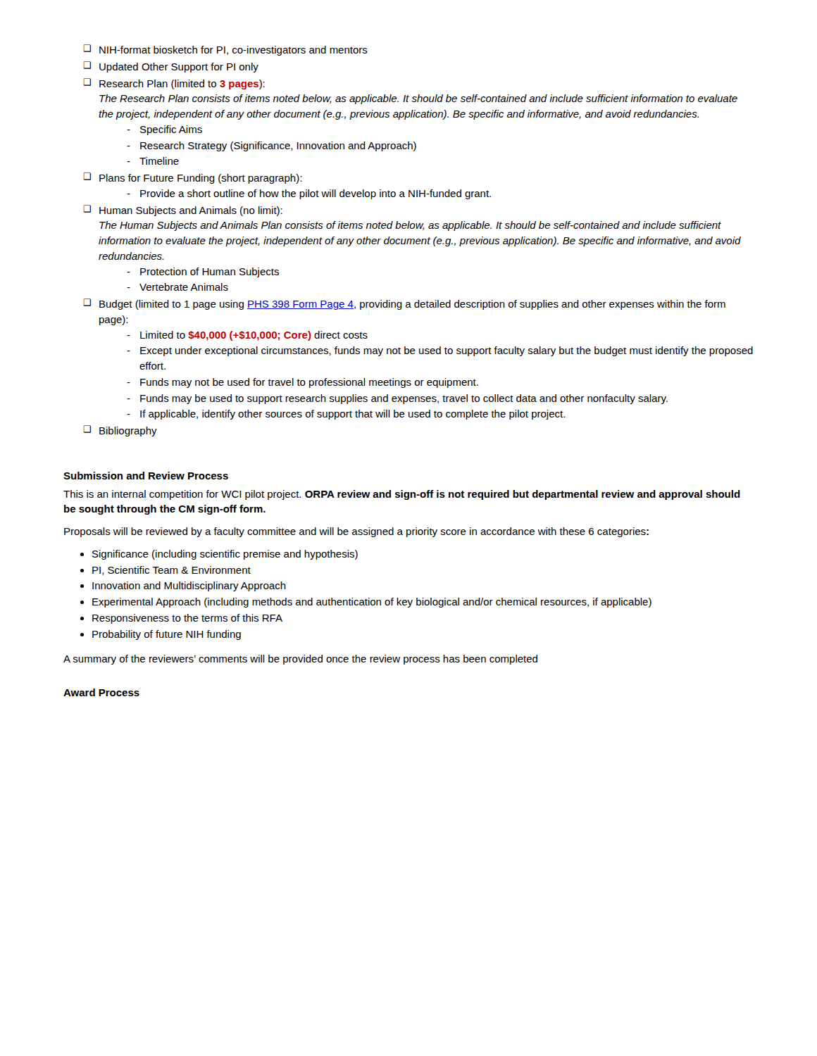NIH-format biosketch for PI, co-investigators and mentors
Updated Other Support for PI only
Research Plan (limited to 3 pages):
The Research Plan consists of items noted below, as applicable. It should be self-contained and include sufficient information to evaluate the project, independent of any other document (e.g., previous application). Be specific and informative, and avoid redundancies.
Specific Aims
Research Strategy (Significance, Innovation and Approach)
Timeline
Plans for Future Funding (short paragraph):
Provide a short outline of how the pilot will develop into a NIH-funded grant.
Human Subjects and Animals (no limit):
The Human Subjects and Animals Plan consists of items noted below, as applicable. It should be self-contained and include sufficient information to evaluate the project, independent of any other document (e.g., previous application). Be specific and informative, and avoid redundancies.
Protection of Human Subjects
Vertebrate Animals
Budget (limited to 1 page using PHS 398 Form Page 4, providing a detailed description of supplies and other expenses within the form page):
Limited to $40,000 (+$10,000; Core) direct costs
Except under exceptional circumstances, funds may not be used to support faculty salary but the budget must identify the proposed effort.
Funds may not be used for travel to professional meetings or equipment.
Funds may be used to support research supplies and expenses, travel to collect data and other nonfaculty salary.
If applicable, identify other sources of support that will be used to complete the pilot project.
Bibliography
Submission and Review Process
This is an internal competition for WCI pilot project. ORPA review and sign-off is not required but departmental review and approval should be sought through the CM sign-off form.
Proposals will be reviewed by a faculty committee and will be assigned a priority score in accordance with these 6 categories:
Significance (including scientific premise and hypothesis)
PI, Scientific Team & Environment
Innovation and Multidisciplinary Approach
Experimental Approach (including methods and authentication of key biological and/or chemical resources, if applicable)
Responsiveness to the terms of this RFA
Probability of future NIH funding
A summary of the reviewers’ comments will be provided once the review process has been completed
Award Process